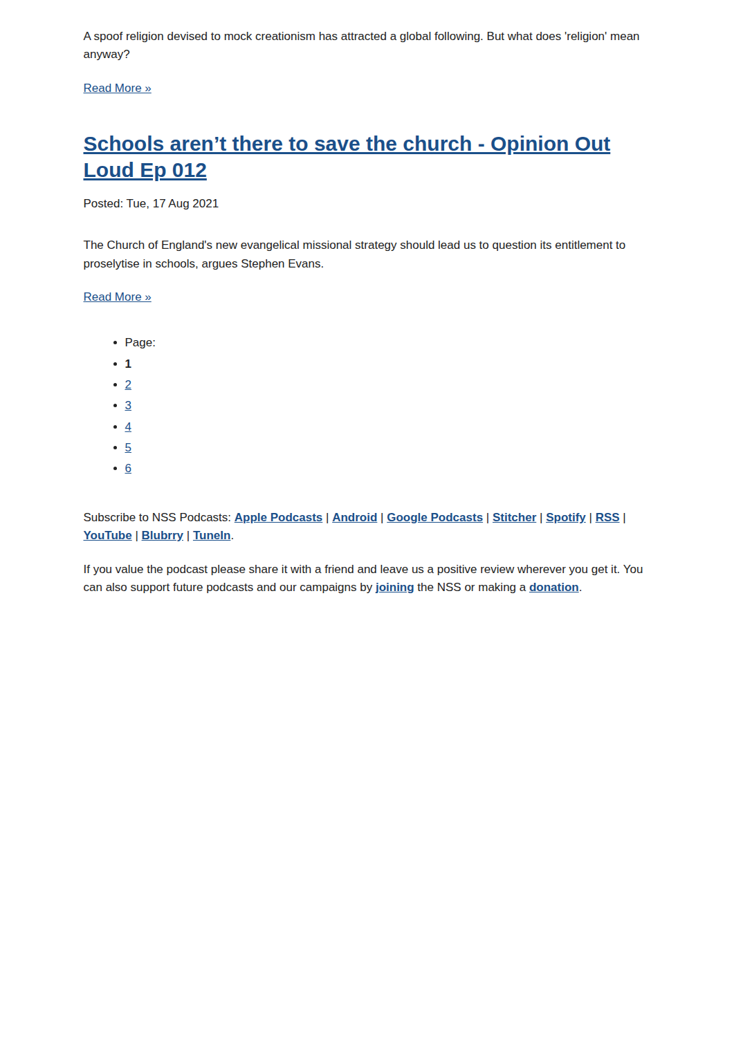A spoof religion devised to mock creationism has attracted a global following. But what does 'religion' mean anyway?
Read More »
Schools aren’t there to save the church - Opinion Out Loud Ep 012
Posted: Tue, 17 Aug 2021
The Church of England's new evangelical missional strategy should lead us to question its entitlement to proselytise in schools, argues Stephen Evans.
Read More »
Page:
1
2
3
4
5
6
Subscribe to NSS Podcasts: Apple Podcasts | Android | Google Podcasts | Stitcher | Spotify | RSS | YouTube | Blubrry | TuneIn.
If you value the podcast please share it with a friend and leave us a positive review wherever you get it. You can also support future podcasts and our campaigns by joining the NSS or making a donation.